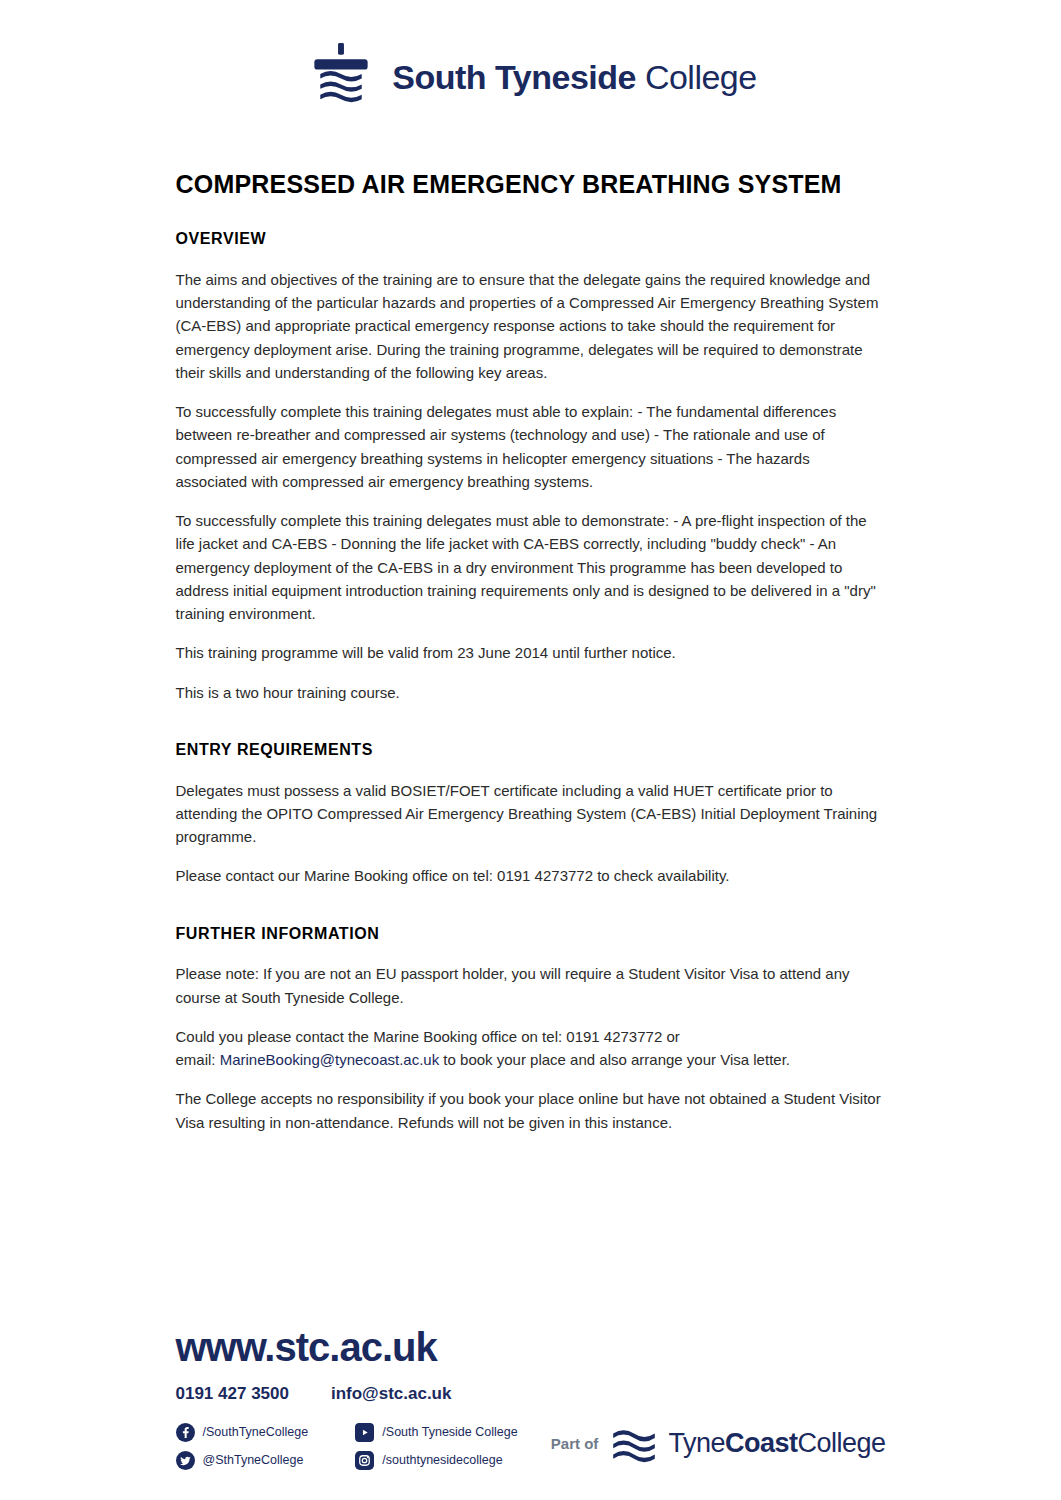South Tyneside College
COMPRESSED AIR EMERGENCY BREATHING SYSTEM
OVERVIEW
The aims and objectives of the training are to ensure that the delegate gains the required knowledge and understanding of the particular hazards and properties of a Compressed Air Emergency Breathing System (CA-EBS) and appropriate practical emergency response actions to take should the requirement for emergency deployment arise. During the training programme, delegates will be required to demonstrate their skills and understanding of the following key areas.
To successfully complete this training delegates must able to explain: - The fundamental differences between re-breather and compressed air systems (technology and use) - The rationale and use of compressed air emergency breathing systems in helicopter emergency situations - The hazards associated with compressed air emergency breathing systems.
To successfully complete this training delegates must able to demonstrate: - A pre-flight inspection of the life jacket and CA-EBS - Donning the life jacket with CA-EBS correctly, including "buddy check" - An emergency deployment of the CA-EBS in a dry environment This programme has been developed to address initial equipment introduction training requirements only and is designed to be delivered in a "dry" training environment.
This training programme will be valid from 23 June 2014 until further notice.
This is a two hour training course.
ENTRY REQUIREMENTS
Delegates must possess a valid BOSIET/FOET certificate including a valid HUET certificate prior to attending the OPITO Compressed Air Emergency Breathing System (CA-EBS) Initial Deployment Training programme.
Please contact our Marine Booking office on tel: 0191 4273772 to check availability.
FURTHER INFORMATION
Please note: If you are not an EU passport holder, you will require a Student Visitor Visa to attend any course at South Tyneside College.
Could you please contact the Marine Booking office on tel: 0191 4273772 or
email: MarineBooking@tynecoast.ac.uk to book your place and also arrange your Visa letter.
The College accepts no responsibility if you book your place online but have not obtained a Student Visitor Visa resulting in non-attendance. Refunds will not be given in this instance.
www.stc.ac.uk
0191 427 3500 info@stc.ac.uk
/SouthTyneCollege
/South Tyneside College
@SthTyneCollege
/southtynesidecollege
Part of
Tyne Coast College